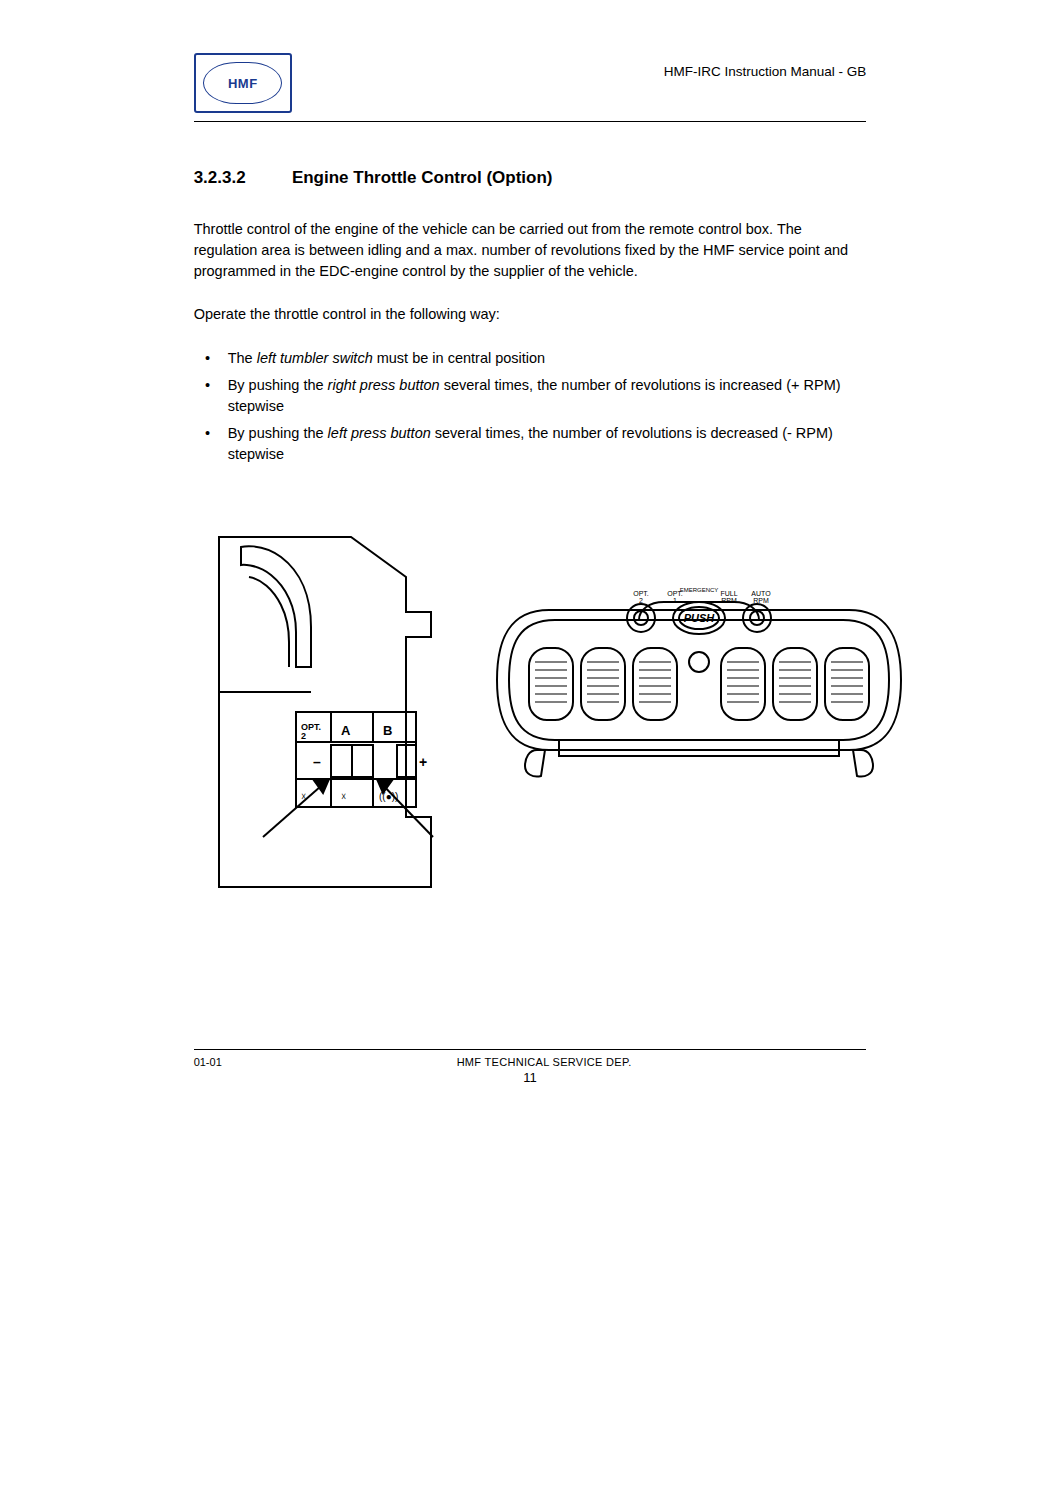HMF
HMF-IRC Instruction Manual - GB
3.2.3.2 Engine Throttle Control (Option)
Throttle control of the engine of the vehicle can be carried out from the remote control box. The regulation area is between idling and a max. number of revolutions fixed by the HMF service point and programmed in the EDC-engine control by the supplier of the vehicle.
Operate the throttle control in the following way:
The left tumbler switch must be in central position
By pushing the right press button several times, the number of revolutions is increased (+ RPM) stepwise
By pushing the left press button several times, the number of revolutions is decreased (- RPM) stepwise
OPT. 2 A B – + ☓ ☓ ((●))
OPT. 2 OPT. 1 EMERGENCY PUSH FULL RPM AUTO RPM
01-01
HMF TECHNICAL SERVICE DEP.
11